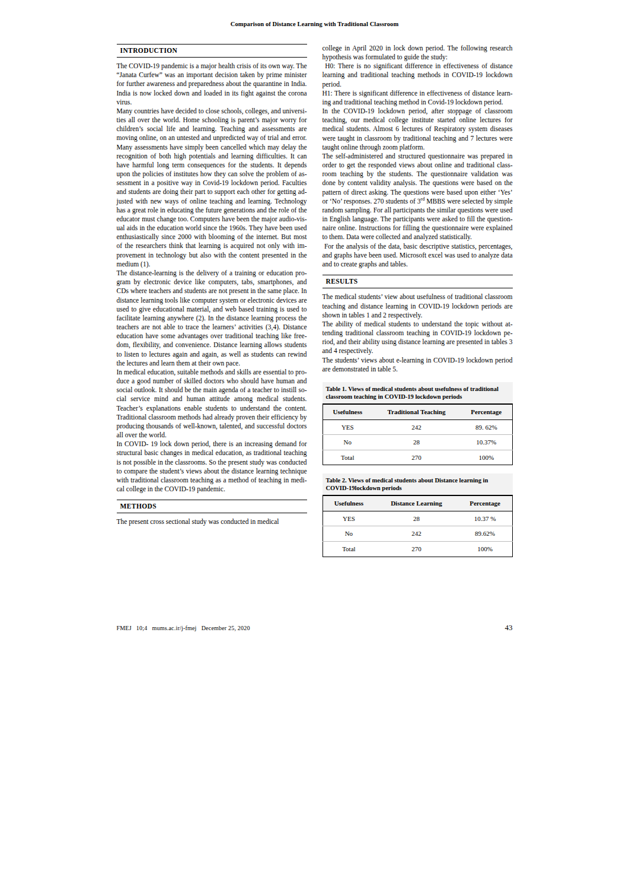Comparison of Distance Learning with Traditional Classroom
INTRODUCTION
The COVID-19 pandemic is a major health crisis of its own way. The “Janata Curfew” was an important decision taken by prime minister for further awareness and preparedness about the quarantine in India. India is now locked down and loaded in its fight against the corona virus.
Many countries have decided to close schools, colleges, and universities all over the world. Home schooling is parent’s major worry for children’s social life and learning. Teaching and assessments are moving online, on an untested and unpredicted way of trial and error. Many assessments have simply been cancelled which may delay the recognition of both high potentials and learning difficulties. It can have harmful long term consequences for the students. It depends upon the policies of institutes how they can solve the problem of assessment in a positive way in Covid-19 lockdown period. Faculties and students are doing their part to support each other for getting adjusted with new ways of online teaching and learning. Technology has a great role in educating the future generations and the role of the educator must change too. Computers have been the major audio-visual aids in the education world since the 1960s. They have been used enthusiastically since 2000 with blooming of the internet. But most of the researchers think that learning is acquired not only with improvement in technology but also with the content presented in the medium (1).
The distance-learning is the delivery of a training or education program by electronic device like computers, tabs, smartphones, and CDs where teachers and students are not present in the same place. In distance learning tools like computer system or electronic devices are used to give educational material, and web based training is used to facilitate learning anywhere (2). In the distance learning process the teachers are not able to trace the learners’ activities (3,4). Distance education have some advantages over traditional teaching like freedom, flexibility, and convenience. Distance learning allows students to listen to lectures again and again, as well as students can rewind the lectures and learn them at their own pace.
In medical education, suitable methods and skills are essential to produce a good number of skilled doctors who should have human and social outlook. It should be the main agenda of a teacher to instill social service mind and human attitude among medical students. Teacher’s explanations enable students to understand the content. Traditional classroom methods had already proven their efficiency by producing thousands of well-known, talented, and successful doctors all over the world.
In COVID- 19 lock down period, there is an increasing demand for structural basic changes in medical education, as traditional teaching is not possible in the classrooms. So the present study was conducted to compare the student’s views about the distance learning technique with traditional classroom teaching as a method of teaching in medical college in the COVID-19 pandemic.
METHODS
The present cross sectional study was conducted in medical
college in April 2020 in lock down period. The following research hypothesis was formulated to guide the study:
H0: There is no significant difference in effectiveness of distance learning and traditional teaching methods in COVID-19 lockdown period.
H1: There is significant difference in effectiveness of distance learning and traditional teaching method in Covid-19 lockdown period.
In the COVID-19 lockdown period, after stoppage of classroom teaching, our medical college institute started online lectures for medical students. Almost 6 lectures of Respiratory system diseases were taught in classroom by traditional teaching and 7 lectures were taught online through zoom platform.
The self-administered and structured questionnaire was prepared in order to get the responded views about online and traditional classroom teaching by the students. The questionnaire validation was done by content validity analysis. The questions were based on the pattern of direct asking. The questions were based upon either ‘Yes’ or ‘No’ responses. 270 students of 3rd MBBS were selected by simple random sampling. For all participants the similar questions were used in English language. The participants were asked to fill the questionnaire online. Instructions for filling the questionnaire were explained to them. Data were collected and analyzed statistically.
For the analysis of the data, basic descriptive statistics, percentages, and graphs have been used. Microsoft excel was used to analyze data and to create graphs and tables.
RESULTS
The medical students’ view about usefulness of traditional classroom teaching and distance learning in COVID-19 lockdown periods are shown in tables 1 and 2 respectively.
The ability of medical students to understand the topic without attending traditional classroom teaching in COVID-19 lockdown period, and their ability using distance learning are presented in tables 3 and 4 respectively.
The students’ views about e-learning in COVID-19 lockdown period are demonstrated in table 5.
Table 1. Views of medical students about usefulness of traditional classroom teaching in COVID-19 lockdown periods
| Usefulness | Traditional Teaching | Percentage |
| --- | --- | --- |
| YES | 242 | 89. 62% |
| No | 28 | 10.37% |
| Total | 270 | 100% |
Table 2. Views of medical students about Distance learning in COVID-19lockdown periods
| Usefulness | Distance Learning | Percentage |
| --- | --- | --- |
| YES | 28 | 10.37 % |
| No | 242 | 89.62% |
| Total | 270 | 100% |
FMEJ 10;4 mums.ac.ir/j-fmej December 25, 2020
43